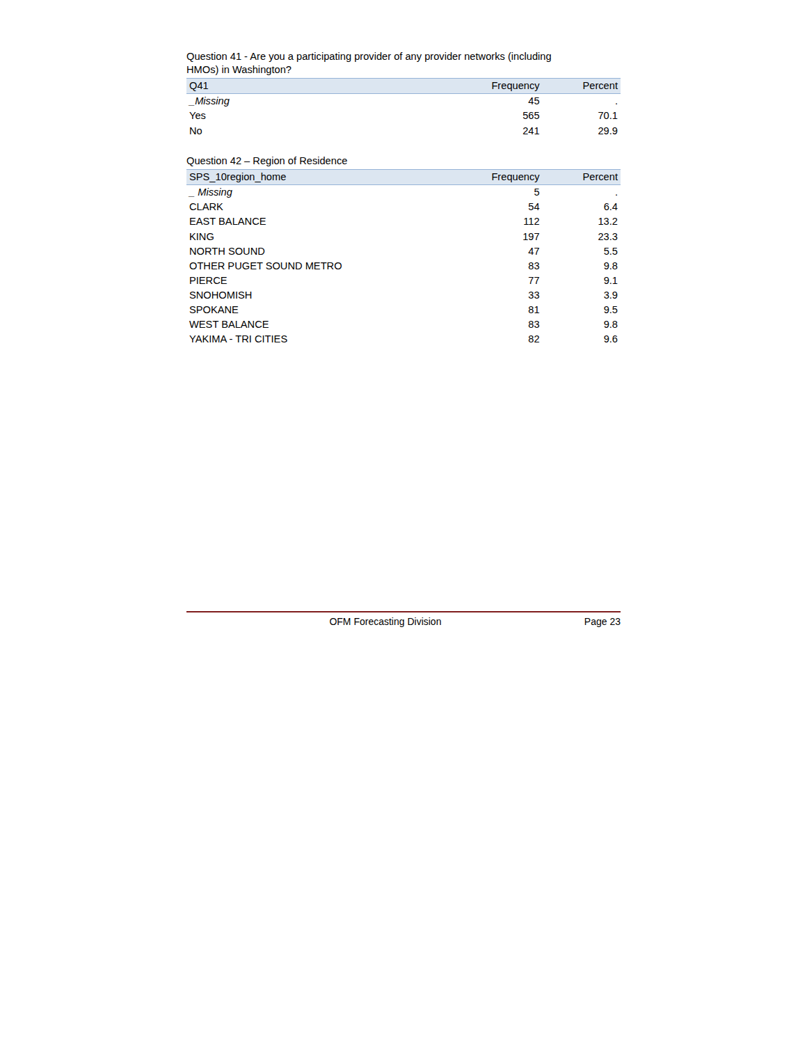Question 41 - Are you a participating provider of any provider networks (including HMOs) in Washington?
| Q41 | Frequency | Percent |
| --- | --- | --- |
| _Missing | 45 | . |
| Yes | 565 | 70.1 |
| No | 241 | 29.9 |
Question 42 – Region of Residence
| SPS_10region_home | Frequency | Percent |
| --- | --- | --- |
| _ Missing | 5 | . |
| CLARK | 54 | 6.4 |
| EAST BALANCE | 112 | 13.2 |
| KING | 197 | 23.3 |
| NORTH SOUND | 47 | 5.5 |
| OTHER PUGET SOUND METRO | 83 | 9.8 |
| PIERCE | 77 | 9.1 |
| SNOHOMISH | 33 | 3.9 |
| SPOKANE | 81 | 9.5 |
| WEST BALANCE | 83 | 9.8 |
| YAKIMA - TRI CITIES | 82 | 9.6 |
OFM Forecasting Division Page 23